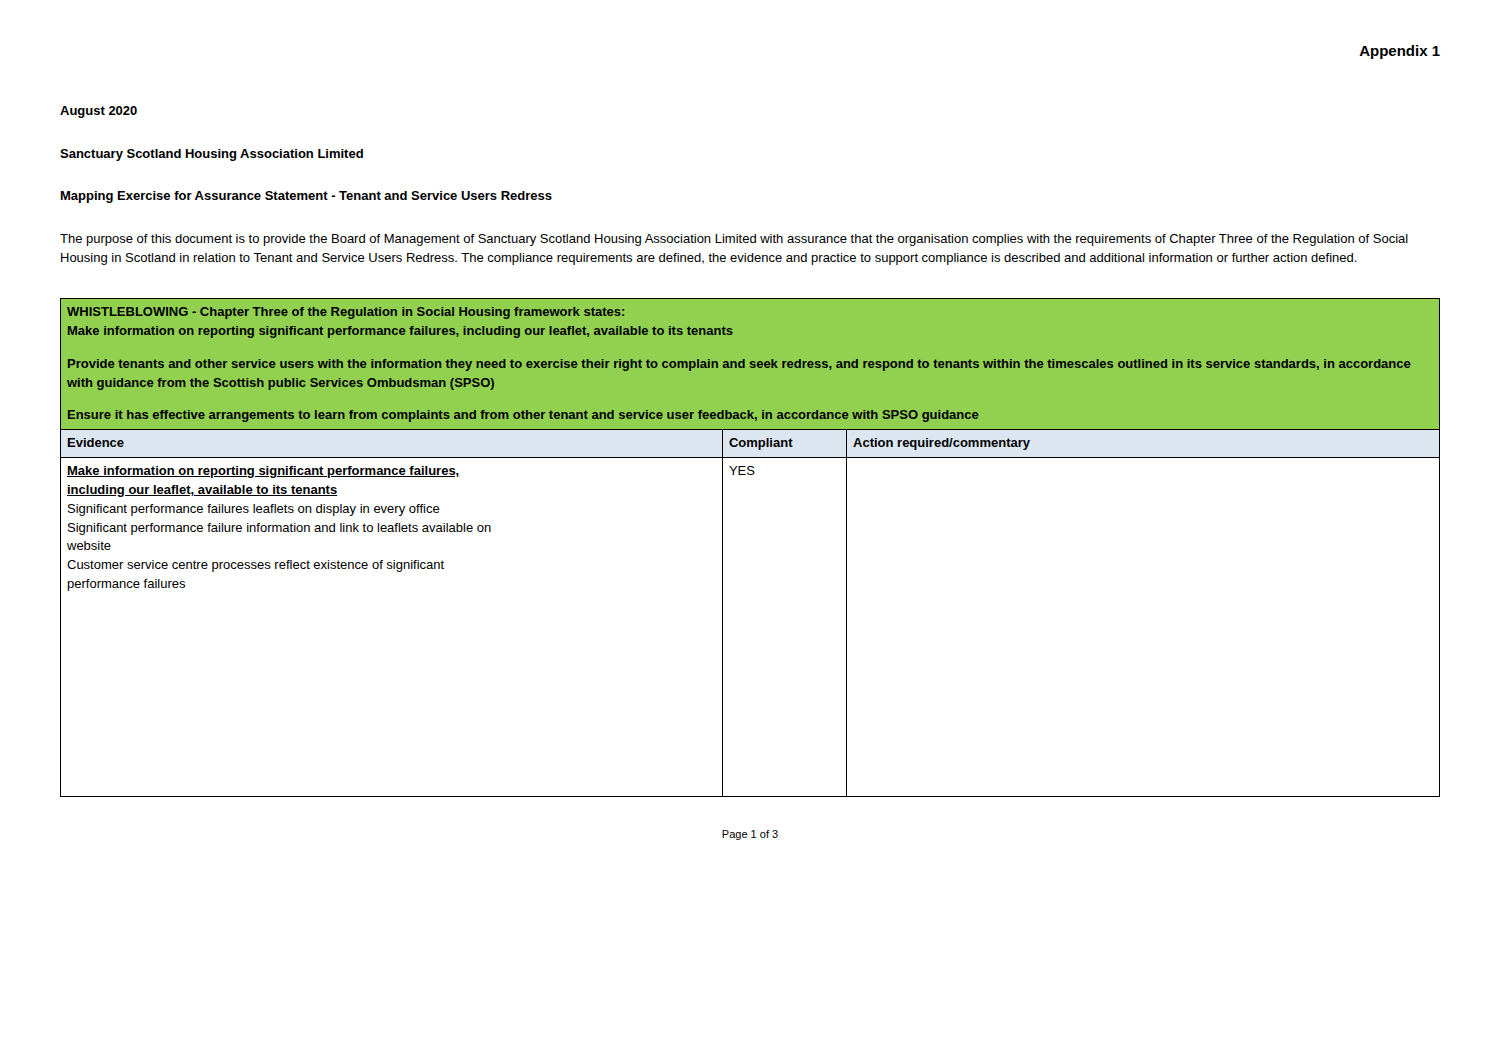Appendix 1
August 2020
Sanctuary Scotland Housing Association Limited
Mapping Exercise for Assurance Statement - Tenant and Service Users Redress
The purpose of this document is to provide the Board of Management of Sanctuary Scotland Housing Association Limited with assurance that the organisation complies with the requirements of Chapter Three of the Regulation of Social Housing in Scotland in relation to Tenant and Service Users Redress. The compliance requirements are defined, the evidence and practice to support compliance is described and additional information or further action defined.
| WHISTLEBLOWING - Chapter Three of the Regulation in Social Housing framework states: Make information on reporting significant performance failures, including our leaflet, available to its tenants Provide tenants and other service users with the information they need to exercise their right to complain and seek redress, and respond to tenants within the timescales outlined in its service standards, in accordance with guidance from the Scottish public Services Ombudsman (SPSO) Ensure it has effective arrangements to learn from complaints and from other tenant and service user feedback, in accordance with SPSO guidance |
| Evidence | Compliant | Action required/commentary |
| Make information on reporting significant performance failures, including our leaflet, available to its tenants Significant performance failures leaflets on display in every office Significant performance failure information and link to leaflets available on website Customer service centre processes reflect existence of significant performance failures | YES | |
Page 1 of 3